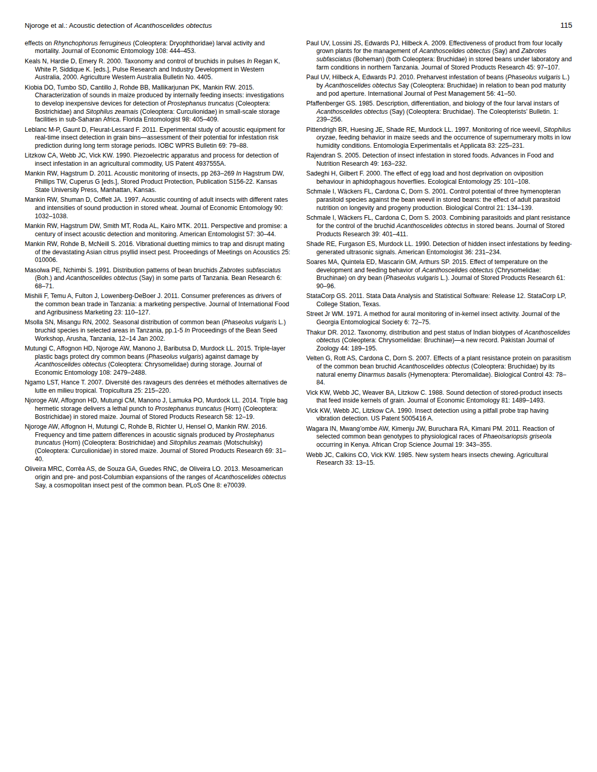Njoroge et al.: Acoustic detection of Acanthoscelides obtectus
115
effects on Rhynchophorus ferrugineus (Coleoptera: Dryophthoridae) larval activity and mortality. Journal of Economic Entomology 108: 444–453.
Keals N, Hardie D, Emery R. 2000. Taxonomy and control of bruchids in pulses In Regan K, White P, Siddique K. [eds.], Pulse Research and Industry Development in Western Australia, 2000. Agriculture Western Australia Bulletin No. 4405.
Kiobia DO, Tumbo SD, Cantillo J, Rohde BB, Mallikarjunan PK, Mankin RW. 2015. Characterization of sounds in maize produced by internally feeding insects: investigations to develop inexpensive devices for detection of Prostephanus truncatus (Coleoptera: Bostrichidae) and Sitophilus zeamais (Coleoptera: Curculionidae) in small-scale storage facilities in sub-Saharan Africa. Florida Entomologist 98: 405–409.
Leblanc M-P, Gaunt D, Fleurat-Lessard F. 2011. Experimental study of acoustic equipment for real-time insect detection in grain bins—assessment of their potential for infestation risk prediction during long term storage periods. IOBC WPRS Bulletin 69: 79–88.
Litzkow CA, Webb JC, Vick KW. 1990. Piezoelectric apparatus and process for detection of insect infestation in an agricultural commodity, US Patent 4937555A.
Mankin RW, Hagstrum D. 2011. Acoustic monitoring of insects, pp 263–269 In Hagstrum DW, Phillips TW, Cuperus G [eds.], Stored Product Protection, Publication S156-22. Kansas State University Press, Manhattan, Kansas.
Mankin RW, Shuman D, Coffelt JA. 1997. Acoustic counting of adult insects with different rates and intensities of sound production in stored wheat. Journal of Economic Entomology 90: 1032–1038.
Mankin RW, Hagstrum DW, Smith MT, Roda AL, Kairo MTK. 2011. Perspective and promise: a century of insect acoustic detection and monitoring. American Entomologist 57: 30–44.
Mankin RW, Rohde B, McNeill S. 2016. Vibrational duetting mimics to trap and disrupt mating of the devastating Asian citrus psyllid insect pest. Proceedings of Meetings on Acoustics 25: 010006.
Masolwa PE, Nchimbi S. 1991. Distribution patterns of bean bruchids Zabrotes subfasciatus (Boh.) and Acanthoscelides obtectus (Say) in some parts of Tanzania. Bean Research 6: 68–71.
Mishili F, Temu A, Fulton J, Lowenberg-DeBoer J. 2011. Consumer preferences as drivers of the common bean trade in Tanzania: a marketing perspective. Journal of International Food and Agribusiness Marketing 23: 110–127.
Msolla SN, Misangu RN, 2002. Seasonal distribution of common bean (Phaseolus vulgaris L.) bruchid species in selected areas in Tanzania, pp.1-5 In Proceedings of the Bean Seed Workshop, Arusha, Tanzania, 12–14 Jan 2002.
Mutungi C, Affognon HD, Njoroge AW, Manono J, Baributsa D, Murdock LL. 2015. Triple-layer plastic bags protect dry common beans (Phaseolus vulgaris) against damage by Acanthoscelides obtectus (Coleoptera: Chrysomelidae) during storage. Journal of Economic Entomology 108: 2479–2488.
Ngamo LST, Hance T. 2007. Diversité des ravageurs des denrées et méthodes alternatives de lutte en milieu tropical. Tropicultura 25: 215–220.
Njoroge AW, Affognon HD, Mutungi CM, Manono J, Lamuka PO, Murdock LL. 2014. Triple bag hermetic storage delivers a lethal punch to Prostephanus truncatus (Horn) (Coleoptera: Bostrichidae) in stored maize. Journal of Stored Products Research 58: 12–19.
Njoroge AW, Affognon H, Mutungi C, Rohde B, Richter U, Hensel O, Mankin RW. 2016. Frequency and time pattern differences in acoustic signals produced by Prostephanus truncatus (Horn) (Coleoptera: Bostrichidae) and Sitophilus zeamais (Motschulsky) (Coleoptera: Curculionidae) in stored maize. Journal of Stored Products Research 69: 31–40.
Oliveira MRC, Corrêa AS, de Souza GA, Guedes RNC, de Oliveira LO. 2013. Mesoamerican origin and pre- and post-Columbian expansions of the ranges of Acanthoscelides obtectus Say, a cosmopolitan insect pest of the common bean. PLoS One 8: e70039.
Paul UV, Lossini JS, Edwards PJ, Hilbeck A. 2009. Effectiveness of product from four locally grown plants for the management of Acanthoscelides obtectus (Say) and Zabrotes subfasciatus (Boheman) (both Coleoptera: Bruchidae) in stored beans under laboratory and farm conditions in northern Tanzania. Journal of Stored Products Research 45: 97–107.
Paul UV, Hilbeck A, Edwards PJ. 2010. Preharvest infestation of beans (Phaseolus vulgaris L.) by Acanthoscelides obtectus Say (Coleoptera: Bruchidae) in relation to bean pod maturity and pod aperture. International Journal of Pest Management 56: 41–50.
Pfaffenberger GS. 1985. Description, differentiation, and biology of the four larval instars of Acanthoscelides obtectus (Say) (Coleoptera: Bruchidae). The Coleopterists’ Bulletin. 1: 239–256.
Pittendrigh BR, Huesing JE, Shade RE, Murdock LL. 1997. Monitoring of rice weevil, Sitophilus oryzae, feeding behavior in maize seeds and the occurrence of supernumerary molts in low humidity conditions. Entomologia Experimentalis et Applicata 83: 225–231.
Rajendran S. 2005. Detection of insect infestation in stored foods. Advances in Food and Nutrition Research 49: 163–232.
Sadeghi H, Gilbert F. 2000. The effect of egg load and host deprivation on oviposition behaviour in aphidophagous hoverflies. Ecological Entomology 25: 101–108.
Schmale I, Wäckers FL, Cardona C, Dorn S. 2001. Control potential of three hymenopteran parasitoid species against the bean weevil in stored beans: the effect of adult parasitoid nutrition on longevity and progeny production. Biological Control 21: 134–139.
Schmale I, Wäckers FL, Cardona C, Dorn S. 2003. Combining parasitoids and plant resistance for the control of the bruchid Acanthoscelides obtectus in stored beans. Journal of Stored Products Research 39: 401–411.
Shade RE, Furgason ES, Murdock LL. 1990. Detection of hidden insect infestations by feeding-generated ultrasonic signals. American Entomologist 36: 231–234.
Soares MA, Quintela ED, Mascarin GM, Arthurs SP. 2015. Effect of temperature on the development and feeding behavior of Acanthoscelides obtectus (Chrysomelidae: Bruchinae) on dry bean (Phaseolus vulgaris L.). Journal of Stored Products Research 61: 90–96.
StataCorp GS. 2011. Stata Data Analysis and Statistical Software: Release 12. StataCorp LP, College Station, Texas.
Street Jr WM. 1971. A method for aural monitoring of in-kernel insect activity. Journal of the Georgia Entomological Society 6: 72–75.
Thakur DR. 2012. Taxonomy, distribution and pest status of Indian biotypes of Acanthoscelides obtectus (Coleoptera: Chrysomelidae: Bruchinae)—a new record. Pakistan Journal of Zoology 44: 189–195.
Velten G, Rott AS, Cardona C, Dorn S. 2007. Effects of a plant resistance protein on parasitism of the common bean bruchid Acanthoscelides obtectus (Coleoptera: Bruchidae) by its natural enemy Dinarmus basalis (Hymenoptera: Pteromalidae). Biological Control 43: 78–84.
Vick KW, Webb JC, Weaver BA, Litzkow C. 1988. Sound detection of stored-product insects that feed inside kernels of grain. Journal of Economic Entomology 81: 1489–1493.
Vick KW, Webb JC, Litzkow CA. 1990. Insect detection using a pitfall probe trap having vibration detection. US Patent 5005416 A.
Wagara IN, Mwang’ombe AW, Kimenju JW, Buruchara RA, Kimani PM. 2011. Reaction of selected common bean genotypes to physiological races of Phaeoisariopsis griseola occurring in Kenya. African Crop Science Journal 19: 343–355.
Webb JC, Calkins CO, Vick KW. 1985. New system hears insects chewing. Agricultural Research 33: 13–15.